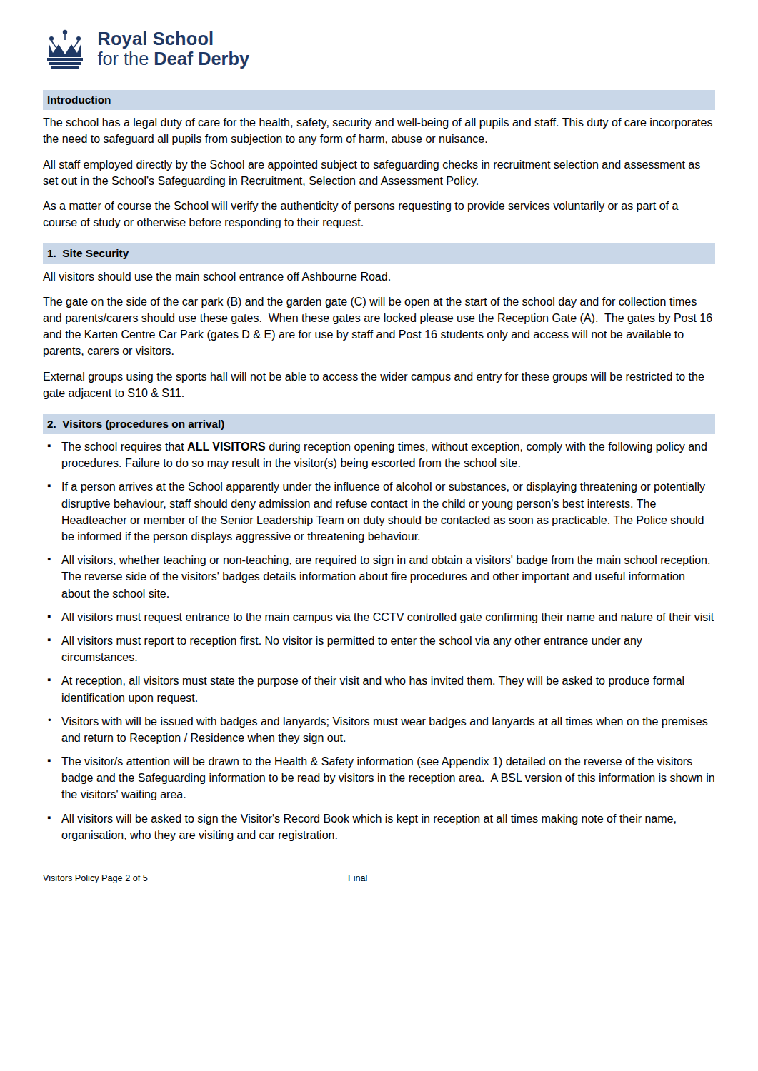Royal School
for the Deaf Derby
Introduction
The school has a legal duty of care for the health, safety, security and well-being of all pupils and staff. This duty of care incorporates the need to safeguard all pupils from subjection to any form of harm, abuse or nuisance.
All staff employed directly by the School are appointed subject to safeguarding checks in recruitment selection and assessment as set out in the School's Safeguarding in Recruitment, Selection and Assessment Policy.
As a matter of course the School will verify the authenticity of persons requesting to provide services voluntarily or as part of a course of study or otherwise before responding to their request.
1. Site Security
All visitors should use the main school entrance off Ashbourne Road.
The gate on the side of the car park (B) and the garden gate (C) will be open at the start of the school day and for collection times and parents/carers should use these gates. When these gates are locked please use the Reception Gate (A). The gates by Post 16 and the Karten Centre Car Park (gates D & E) are for use by staff and Post 16 students only and access will not be available to parents, carers or visitors.
External groups using the sports hall will not be able to access the wider campus and entry for these groups will be restricted to the gate adjacent to S10 & S11.
2. Visitors (procedures on arrival)
The school requires that ALL VISITORS during reception opening times, without exception, comply with the following policy and procedures. Failure to do so may result in the visitor(s) being escorted from the school site.
If a person arrives at the School apparently under the influence of alcohol or substances, or displaying threatening or potentially disruptive behaviour, staff should deny admission and refuse contact in the child or young person's best interests. The Headteacher or member of the Senior Leadership Team on duty should be contacted as soon as practicable. The Police should be informed if the person displays aggressive or threatening behaviour.
All visitors, whether teaching or non-teaching, are required to sign in and obtain a visitors' badge from the main school reception. The reverse side of the visitors' badges details information about fire procedures and other important and useful information about the school site.
All visitors must request entrance to the main campus via the CCTV controlled gate confirming their name and nature of their visit
All visitors must report to reception first. No visitor is permitted to enter the school via any other entrance under any circumstances.
At reception, all visitors must state the purpose of their visit and who has invited them. They will be asked to produce formal identification upon request.
Visitors with will be issued with badges and lanyards; Visitors must wear badges and lanyards at all times when on the premises and return to Reception / Residence when they sign out.
The visitor/s attention will be drawn to the Health & Safety information (see Appendix 1) detailed on the reverse of the visitors badge and the Safeguarding information to be read by visitors in the reception area. A BSL version of this information is shown in the visitors' waiting area.
All visitors will be asked to sign the Visitor's Record Book which is kept in reception at all times making note of their name, organisation, who they are visiting and car registration.
Visitors Policy Page 2 of 5 Final